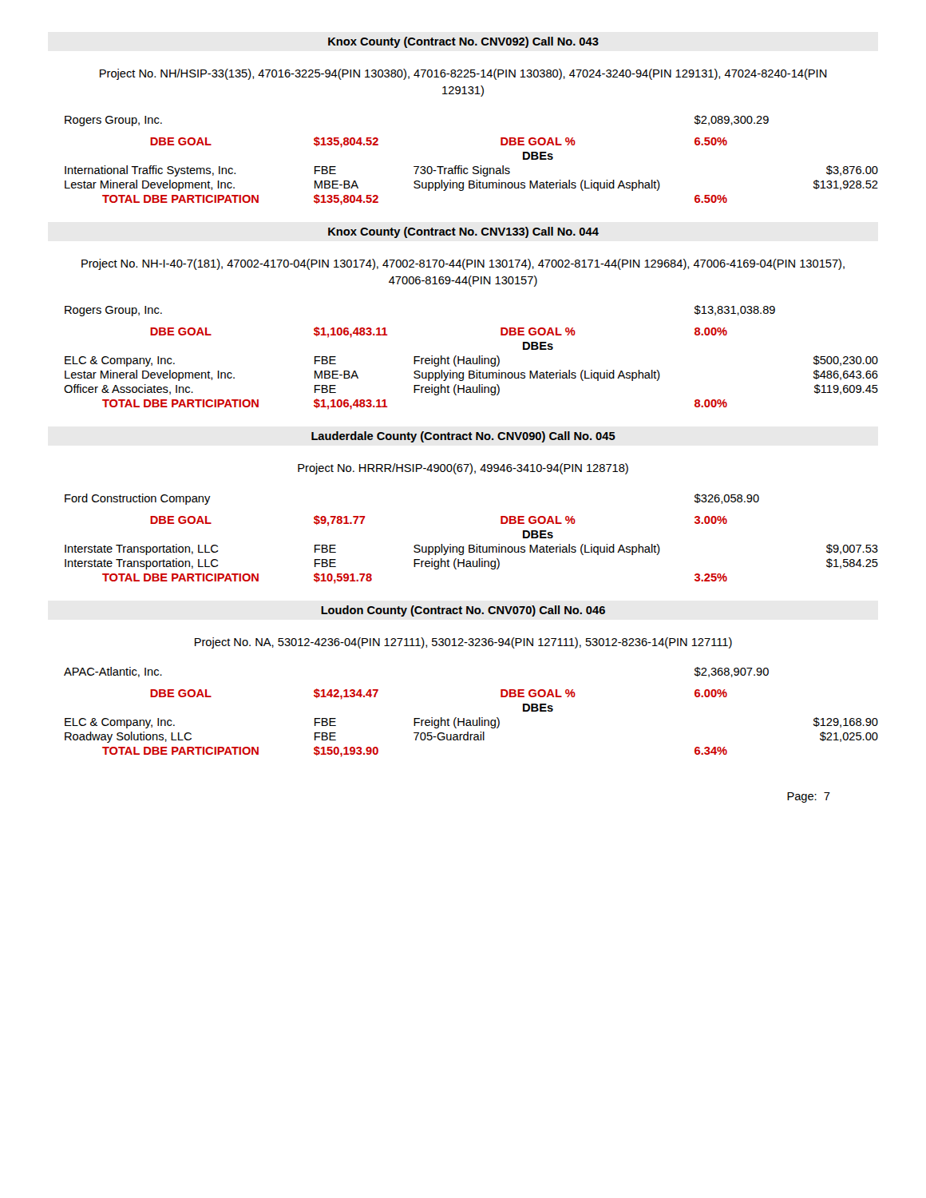Knox County (Contract No. CNV092) Call No. 043
Project No. NH/HSIP-33(135), 47016-3225-94(PIN 130380), 47016-8225-14(PIN 130380), 47024-3240-94(PIN 129131), 47024-8240-14(PIN 129131)
| Rogers Group, Inc. | | | $2,089,300.29 |
| DBE GOAL | $135,804.52 | DBE GOAL % | 6.50% |
| | | DBEs | |
| International Traffic Systems, Inc. | FBE | 730-Traffic Signals | $3,876.00 |
| Lestar Mineral Development, Inc. | MBE-BA | Supplying Bituminous Materials (Liquid Asphalt) | $131,928.52 |
| TOTAL DBE PARTICIPATION | $135,804.52 | | 6.50% |
Knox County (Contract No. CNV133) Call No. 044
Project No. NH-I-40-7(181), 47002-4170-04(PIN 130174), 47002-8170-44(PIN 130174), 47002-8171-44(PIN 129684), 47006-4169-04(PIN 130157), 47006-8169-44(PIN 130157)
| Rogers Group, Inc. | | | $13,831,038.89 |
| DBE GOAL | $1,106,483.11 | DBE GOAL % | 8.00% |
| | | DBEs | |
| ELC & Company, Inc. | FBE | Freight (Hauling) | $500,230.00 |
| Lestar Mineral Development, Inc. | MBE-BA | Supplying Bituminous Materials (Liquid Asphalt) | $486,643.66 |
| Officer & Associates, Inc. | FBE | Freight (Hauling) | $119,609.45 |
| TOTAL DBE PARTICIPATION | $1,106,483.11 | | 8.00% |
Lauderdale County (Contract No. CNV090) Call No. 045
Project No. HRRR/HSIP-4900(67), 49946-3410-94(PIN 128718)
| Ford Construction Company | | | $326,058.90 |
| DBE GOAL | $9,781.77 | DBE GOAL % | 3.00% |
| | | DBEs | |
| Interstate Transportation, LLC | FBE | Supplying Bituminous Materials (Liquid Asphalt) | $9,007.53 |
| Interstate Transportation, LLC | FBE | Freight (Hauling) | $1,584.25 |
| TOTAL DBE PARTICIPATION | $10,591.78 | | 3.25% |
Loudon County (Contract No. CNV070) Call No. 046
Project No. NA, 53012-4236-04(PIN 127111), 53012-3236-94(PIN 127111), 53012-8236-14(PIN 127111)
| APAC-Atlantic, Inc. | | | $2,368,907.90 |
| DBE GOAL | $142,134.47 | DBE GOAL % | 6.00% |
| | | DBEs | |
| ELC & Company, Inc. | FBE | Freight (Hauling) | $129,168.90 |
| Roadway Solutions, LLC | FBE | 705-Guardrail | $21,025.00 |
| TOTAL DBE PARTICIPATION | $150,193.90 | | 6.34% |
Page: 7